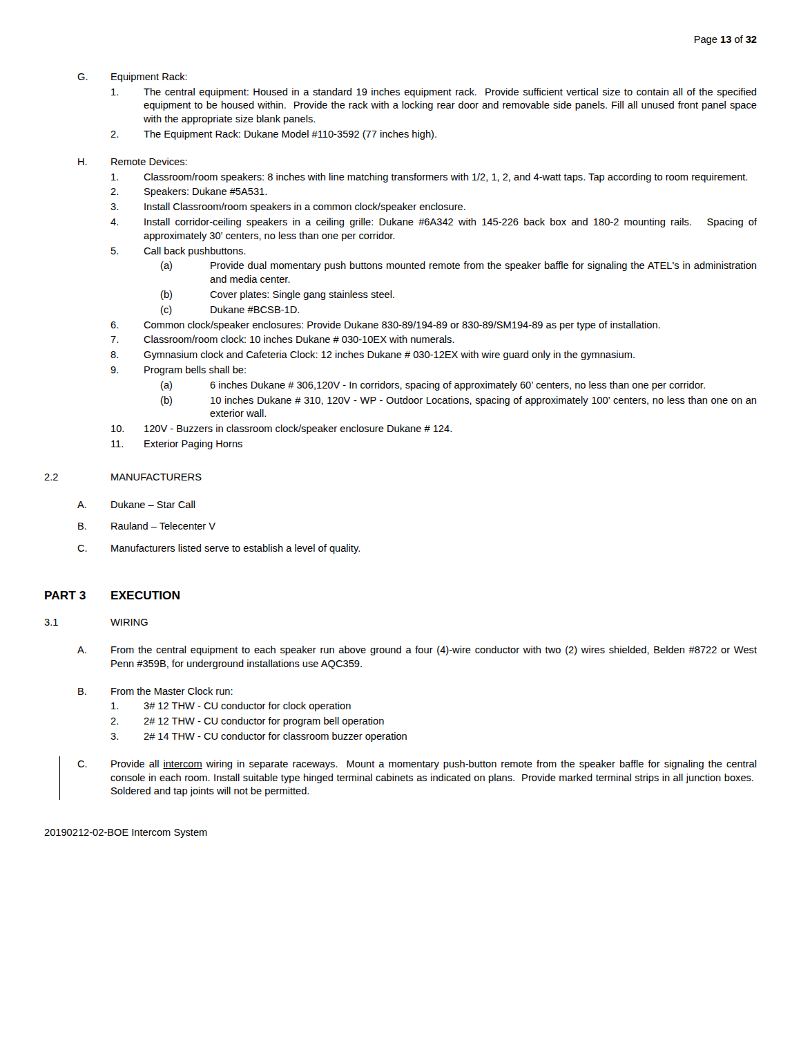Page 13 of 32
G.
Equipment Rack:
1.
The central equipment: Housed in a standard 19 inches equipment rack. Provide sufficient vertical size to contain all of the specified equipment to be housed within. Provide the rack with a locking rear door and removable side panels. Fill all unused front panel space with the appropriate size blank panels.
2.
The Equipment Rack: Dukane Model #110-3592 (77 inches high).
H.
Remote Devices:
1.
Classroom/room speakers: 8 inches with line matching transformers with 1/2, 1, 2, and 4-watt taps. Tap according to room requirement.
2.
Speakers: Dukane #5A531.
3.
Install Classroom/room speakers in a common clock/speaker enclosure.
4.
Install corridor-ceiling speakers in a ceiling grille: Dukane #6A342 with 145-226 back box and 180-2 mounting rails. Spacing of approximately 30’ centers, no less than one per corridor.
5.
Call back pushbuttons.
(a)
Provide dual momentary push buttons mounted remote from the speaker baffle for signaling the ATEL's in administration and media center.
(b)
Cover plates: Single gang stainless steel.
(c)
Dukane #BCSB-1D.
6.
Common clock/speaker enclosures: Provide Dukane 830-89/194-89 or 830-89/SM194-89 as per type of installation.
7.
Classroom/room clock: 10 inches Dukane # 030-10EX with numerals.
8.
Gymnasium clock and Cafeteria Clock: 12 inches Dukane # 030-12EX with wire guard only in the gymnasium.
9.
Program bells shall be:
(a)
6 inches Dukane # 306,120V - In corridors, spacing of approximately 60’ centers, no less than one per corridor.
(b)
10 inches Dukane # 310, 120V - WP - Outdoor Locations, spacing of approximately 100’ centers, no less than one on an exterior wall.
10.
120V - Buzzers in classroom clock/speaker enclosure Dukane # 124.
11.
Exterior Paging Horns
2.2
MANUFACTURERS
A.
Dukane – Star Call
B.
Rauland – Telecenter V
C.
Manufacturers listed serve to establish a level of quality.
PART 3 EXECUTION
3.1
WIRING
A.
From the central equipment to each speaker run above ground a four (4)-wire conductor with two (2) wires shielded, Belden #8722 or West Penn #359B, for underground installations use AQC359.
B.
From the Master Clock run:
1.
3# 12 THW - CU conductor for clock operation
2.
2# 12 THW - CU conductor for program bell operation
3.
2# 14 THW - CU conductor for classroom buzzer operation
C.
Provide all intercom wiring in separate raceways. Mount a momentary push-button remote from the speaker baffle for signaling the central console in each room. Install suitable type hinged terminal cabinets as indicated on plans. Provide marked terminal strips in all junction boxes. Soldered and tap joints will not be permitted.
20190212-02-BOE Intercom System